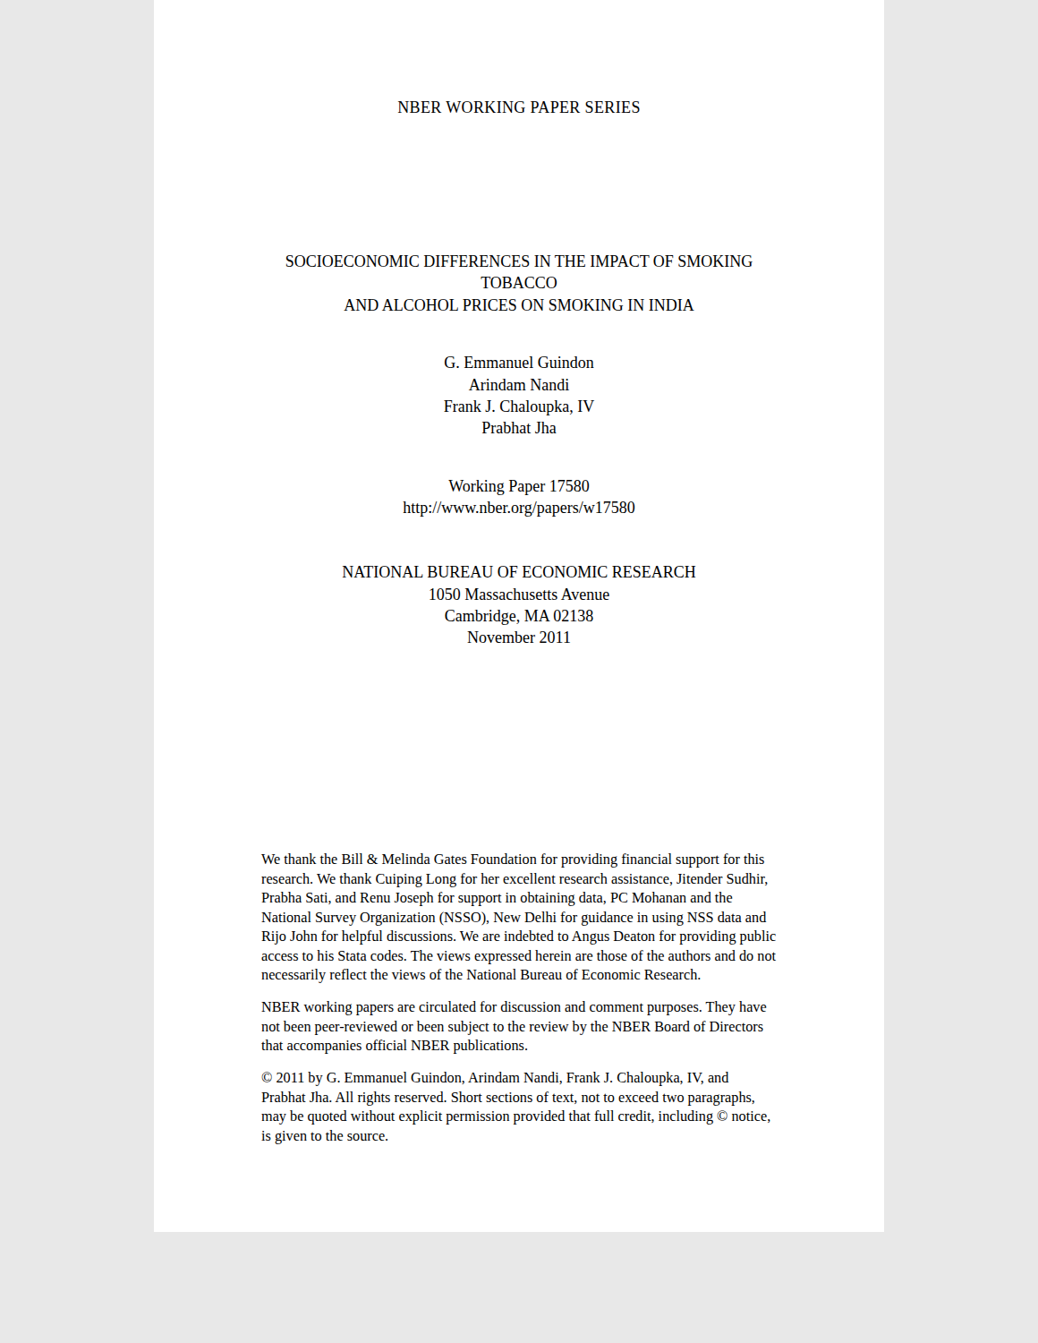NBER WORKING PAPER SERIES
SOCIOECONOMIC DIFFERENCES IN THE IMPACT OF SMOKING TOBACCO
AND ALCOHOL PRICES ON SMOKING IN INDIA
G. Emmanuel Guindon
Arindam Nandi
Frank J. Chaloupka, IV
Prabhat Jha
Working Paper 17580
http://www.nber.org/papers/w17580
NATIONAL BUREAU OF ECONOMIC RESEARCH
1050 Massachusetts Avenue
Cambridge, MA 02138
November 2011
We thank the Bill & Melinda Gates Foundation for providing financial support for this research. We thank Cuiping Long for her excellent research assistance, Jitender Sudhir, Prabha Sati, and Renu Joseph for support in obtaining data, PC Mohanan and the National Survey Organization (NSSO), New Delhi for guidance in using NSS data and Rijo John for helpful discussions. We are indebted to Angus Deaton for providing public access to his Stata codes. The views expressed herein are those of the authors and do not necessarily reflect the views of the National Bureau of Economic Research.
NBER working papers are circulated for discussion and comment purposes. They have not been peer-reviewed or been subject to the review by the NBER Board of Directors that accompanies official NBER publications.
© 2011 by G. Emmanuel Guindon, Arindam Nandi, Frank J. Chaloupka, IV, and Prabhat Jha. All rights reserved. Short sections of text, not to exceed two paragraphs, may be quoted without explicit permission provided that full credit, including © notice, is given to the source.